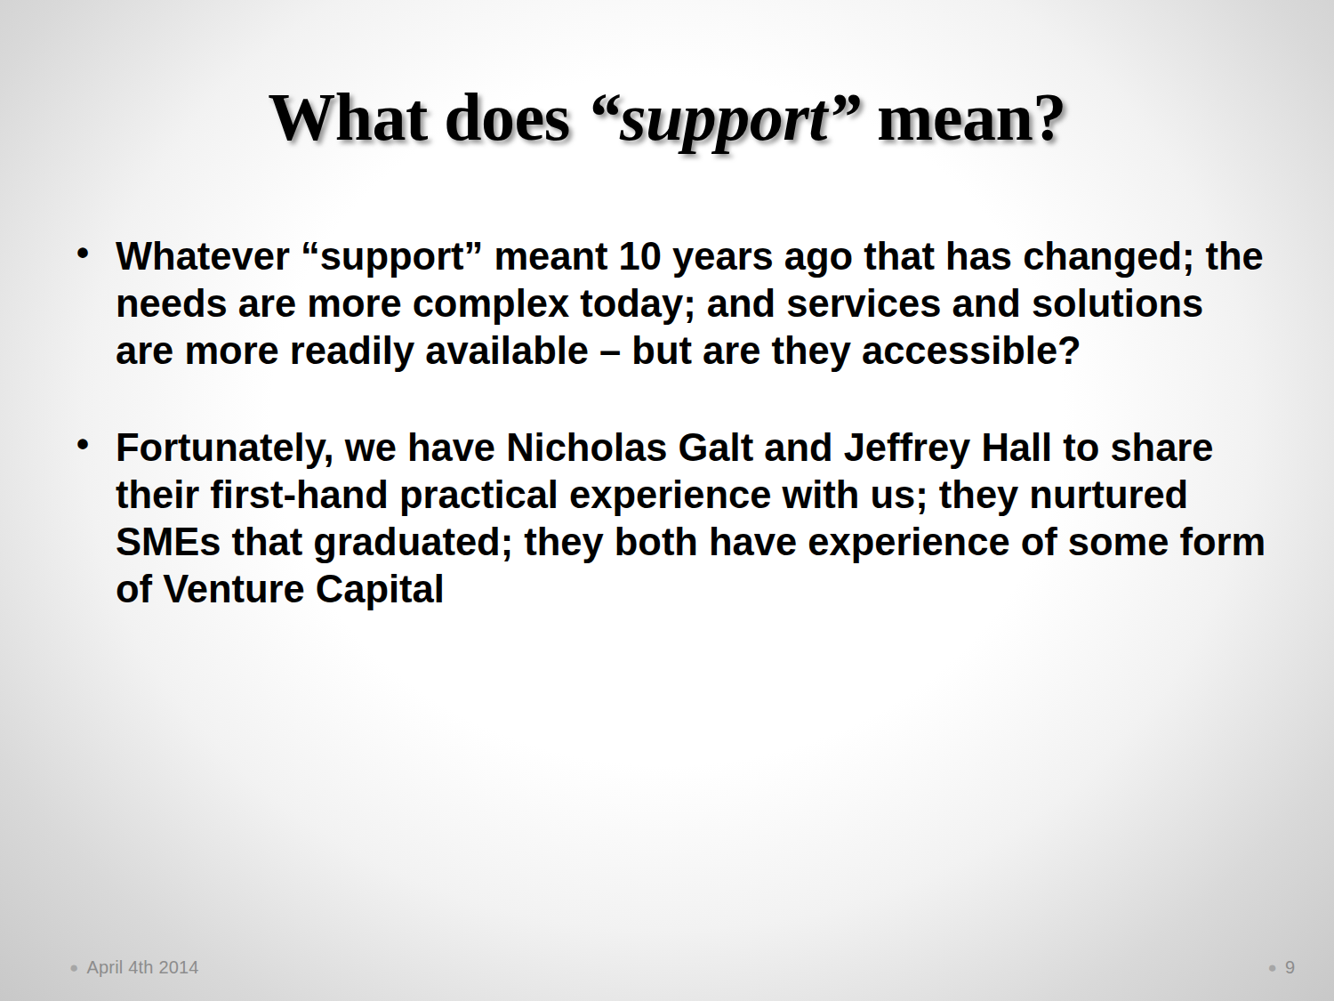What does “support” mean?
Whatever “support” meant 10 years ago that has changed; the needs are more complex today; and services and solutions are more readily available – but are they accessible?
Fortunately, we have Nicholas Galt and Jeffrey Hall to share their first-hand practical experience with us; they nurtured SMEs that graduated; they both have experience of some form of Venture Capital
April 4th 2014
9